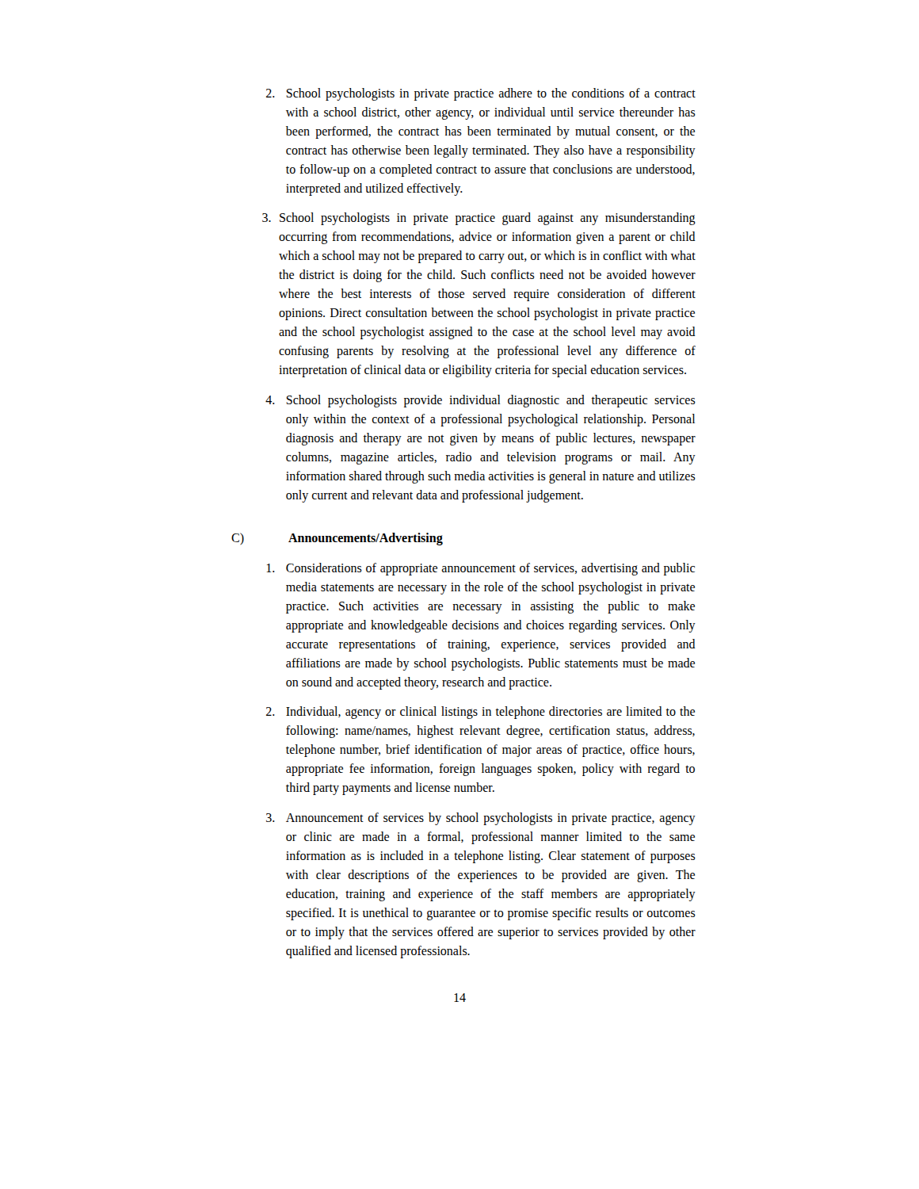2. School psychologists in private practice adhere to the conditions of a contract with a school district, other agency, or individual until service thereunder has been performed, the contract has been terminated by mutual consent, or the contract has otherwise been legally terminated. They also have a responsibility to follow-up on a completed contract to assure that conclusions are understood, interpreted and utilized effectively.
3. School psychologists in private practice guard against any misunderstanding occurring from recommendations, advice or information given a parent or child which a school may not be prepared to carry out, or which is in conflict with what the district is doing for the child. Such conflicts need not be avoided however where the best interests of those served require consideration of different opinions. Direct consultation between the school psychologist in private practice and the school psychologist assigned to the case at the school level may avoid confusing parents by resolving at the professional level any difference of interpretation of clinical data or eligibility criteria for special education services.
4. School psychologists provide individual diagnostic and therapeutic services only within the context of a professional psychological relationship. Personal diagnosis and therapy are not given by means of public lectures, newspaper columns, magazine articles, radio and television programs or mail. Any information shared through such media activities is general in nature and utilizes only current and relevant data and professional judgement.
C) Announcements/Advertising
1. Considerations of appropriate announcement of services, advertising and public media statements are necessary in the role of the school psychologist in private practice. Such activities are necessary in assisting the public to make appropriate and knowledgeable decisions and choices regarding services. Only accurate representations of training, experience, services provided and affiliations are made by school psychologists. Public statements must be made on sound and accepted theory, research and practice.
2. Individual, agency or clinical listings in telephone directories are limited to the following: name/names, highest relevant degree, certification status, address, telephone number, brief identification of major areas of practice, office hours, appropriate fee information, foreign languages spoken, policy with regard to third party payments and license number.
3. Announcement of services by school psychologists in private practice, agency or clinic are made in a formal, professional manner limited to the same information as is included in a telephone listing. Clear statement of purposes with clear descriptions of the experiences to be provided are given. The education, training and experience of the staff members are appropriately specified. It is unethical to guarantee or to promise specific results or outcomes or to imply that the services offered are superior to services provided by other qualified and licensed professionals.
14